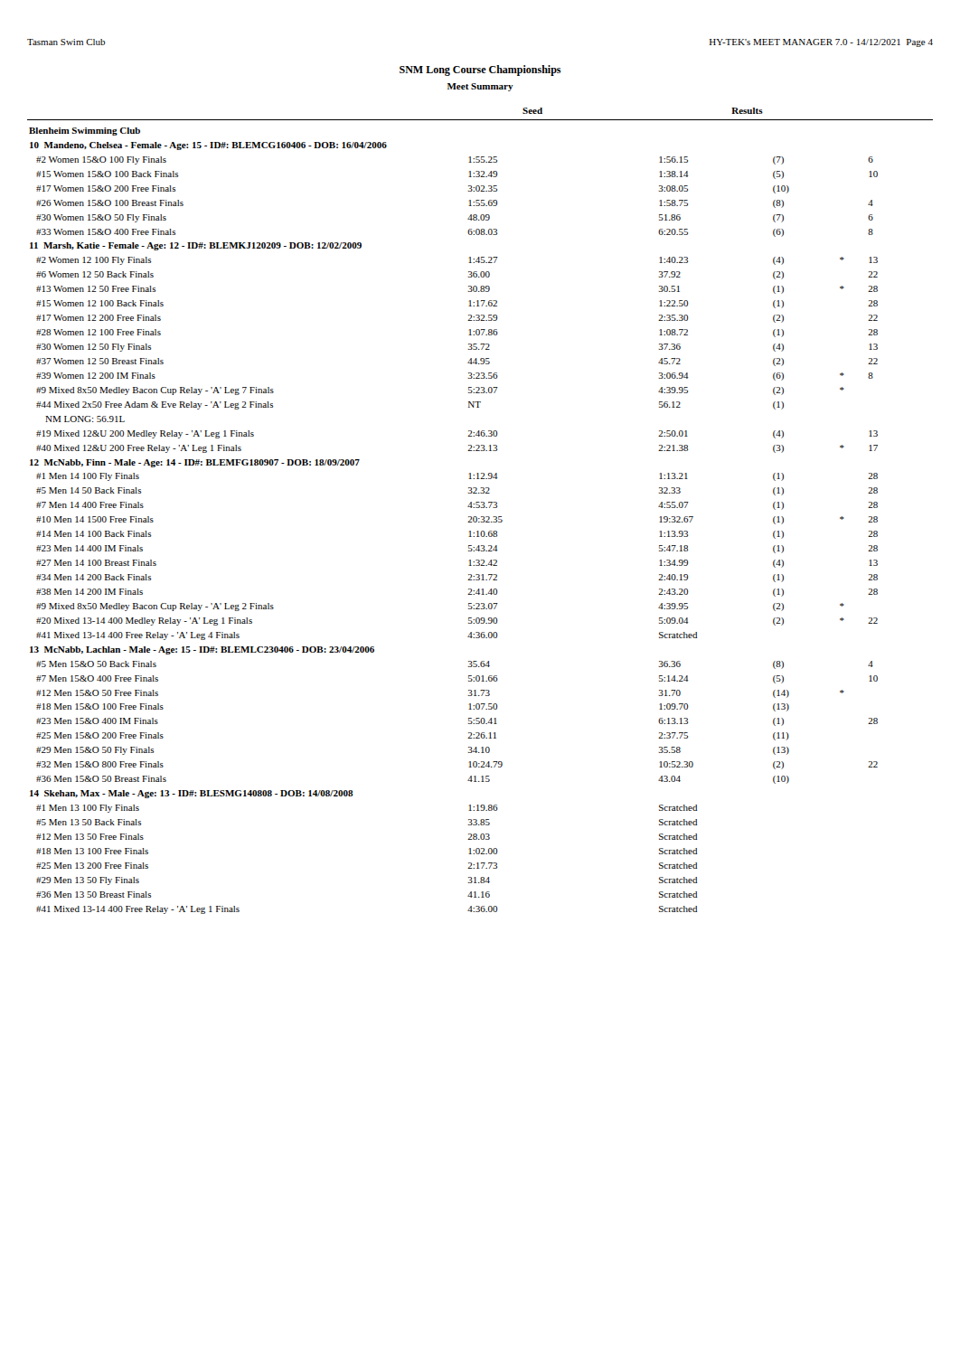Tasman Swim Club
HY-TEK's MEET MANAGER 7.0 - 14/12/2021 Page 4
SNM Long Course Championships
Meet Summary
| | Seed | | Results | | |
| Blenheim Swimming Club |
| 10 Mandeno, Chelsea - Female - Age: 15 - ID#: BLEMCG160406 - DOB: 16/04/2006 |
| #2 Women 15&O 100 Fly Finals | 1:55.25 | | 1:56.15 | (7) | | 6 |
| #15 Women 15&O 100 Back Finals | 1:32.49 | | 1:38.14 | (5) | | 10 |
| #17 Women 15&O 200 Free Finals | 3:02.35 | | 3:08.05 | (10) | | |
| #26 Women 15&O 100 Breast Finals | 1:55.69 | | 1:58.75 | (8) | | 4 |
| #30 Women 15&O 50 Fly Finals | 48.09 | | 51.86 | (7) | | 6 |
| #33 Women 15&O 400 Free Finals | 6:08.03 | | 6:20.55 | (6) | | 8 |
| 11 Marsh, Katie - Female - Age: 12 - ID#: BLEMKJ120209 - DOB: 12/02/2009 |
| #2 Women 12 100 Fly Finals | 1:45.27 | | 1:40.23 | (4) | * | 13 |
| #6 Women 12 50 Back Finals | 36.00 | | 37.92 | (2) | | 22 |
| #13 Women 12 50 Free Finals | 30.89 | | 30.51 | (1) | * | 28 |
| #15 Women 12 100 Back Finals | 1:17.62 | | 1:22.50 | (1) | | 28 |
| #17 Women 12 200 Free Finals | 2:32.59 | | 2:35.30 | (2) | | 22 |
| #28 Women 12 100 Free Finals | 1:07.86 | | 1:08.72 | (1) | | 28 |
| #30 Women 12 50 Fly Finals | 35.72 | | 37.36 | (4) | | 13 |
| #37 Women 12 50 Breast Finals | 44.95 | | 45.72 | (2) | | 22 |
| #39 Women 12 200 IM Finals | 3:23.56 | | 3:06.94 | (6) | * | 8 |
| #9 Mixed 8x50 Medley Bacon Cup Relay - 'A' Leg 7 Finals | 5:23.07 | | 4:39.95 | (2) | * | |
| #44 Mixed 2x50 Free Adam & Eve Relay - 'A' Leg 2 Finals | NT | | 56.12 | (1) | | |
| NM LONG: 56.91L | | | | | | |
| #19 Mixed 12&U 200 Medley Relay - 'A' Leg 1 Finals | 2:46.30 | | 2:50.01 | (4) | | 13 |
| #40 Mixed 12&U 200 Free Relay - 'A' Leg 1 Finals | 2:23.13 | | 2:21.38 | (3) | * | 17 |
| 12 McNabb, Finn - Male - Age: 14 - ID#: BLEMFG180907 - DOB: 18/09/2007 |
| #1 Men 14 100 Fly Finals | 1:12.94 | | 1:13.21 | (1) | | 28 |
| #5 Men 14 50 Back Finals | 32.32 | | 32.33 | (1) | | 28 |
| #7 Men 14 400 Free Finals | 4:53.73 | | 4:55.07 | (1) | | 28 |
| #10 Men 14 1500 Free Finals | 20:32.35 | | 19:32.67 | (1) | * | 28 |
| #14 Men 14 100 Back Finals | 1:10.68 | | 1:13.93 | (1) | | 28 |
| #23 Men 14 400 IM Finals | 5:43.24 | | 5:47.18 | (1) | | 28 |
| #27 Men 14 100 Breast Finals | 1:32.42 | | 1:34.99 | (4) | | 13 |
| #34 Men 14 200 Back Finals | 2:31.72 | | 2:40.19 | (1) | | 28 |
| #38 Men 14 200 IM Finals | 2:41.40 | | 2:43.20 | (1) | | 28 |
| #9 Mixed 8x50 Medley Bacon Cup Relay - 'A' Leg 2 Finals | 5:23.07 | | 4:39.95 | (2) | * | |
| #20 Mixed 13-14 400 Medley Relay - 'A' Leg 1 Finals | 5:09.90 | | 5:09.04 | (2) | * | 22 |
| #41 Mixed 13-14 400 Free Relay - 'A' Leg 4 Finals | 4:36.00 | | Scratched | | | |
| 13 McNabb, Lachlan - Male - Age: 15 - ID#: BLEMLC230406 - DOB: 23/04/2006 |
| #5 Men 15&O 50 Back Finals | 35.64 | | 36.36 | (8) | | 4 |
| #7 Men 15&O 400 Free Finals | 5:01.66 | | 5:14.24 | (5) | | 10 |
| #12 Men 15&O 50 Free Finals | 31.73 | | 31.70 | (14) | * | |
| #18 Men 15&O 100 Free Finals | 1:07.50 | | 1:09.70 | (13) | | |
| #23 Men 15&O 400 IM Finals | 5:50.41 | | 6:13.13 | (1) | | 28 |
| #25 Men 15&O 200 Free Finals | 2:26.11 | | 2:37.75 | (11) | | |
| #29 Men 15&O 50 Fly Finals | 34.10 | | 35.58 | (13) | | |
| #32 Men 15&O 800 Free Finals | 10:24.79 | | 10:52.30 | (2) | | 22 |
| #36 Men 15&O 50 Breast Finals | 41.15 | | 43.04 | (10) | | |
| 14 Skehan, Max - Male - Age: 13 - ID#: BLESMG140808 - DOB: 14/08/2008 |
| #1 Men 13 100 Fly Finals | 1:19.86 | | Scratched | | | |
| #5 Men 13 50 Back Finals | 33.85 | | Scratched | | | |
| #12 Men 13 50 Free Finals | 28.03 | | Scratched | | | |
| #18 Men 13 100 Free Finals | 1:02.00 | | Scratched | | | |
| #25 Men 13 200 Free Finals | 2:17.73 | | Scratched | | | |
| #29 Men 13 50 Fly Finals | 31.84 | | Scratched | | | |
| #36 Men 13 50 Breast Finals | 41.16 | | Scratched | | | |
| #41 Mixed 13-14 400 Free Relay - 'A' Leg 1 Finals | 4:36.00 | | Scratched | | | |